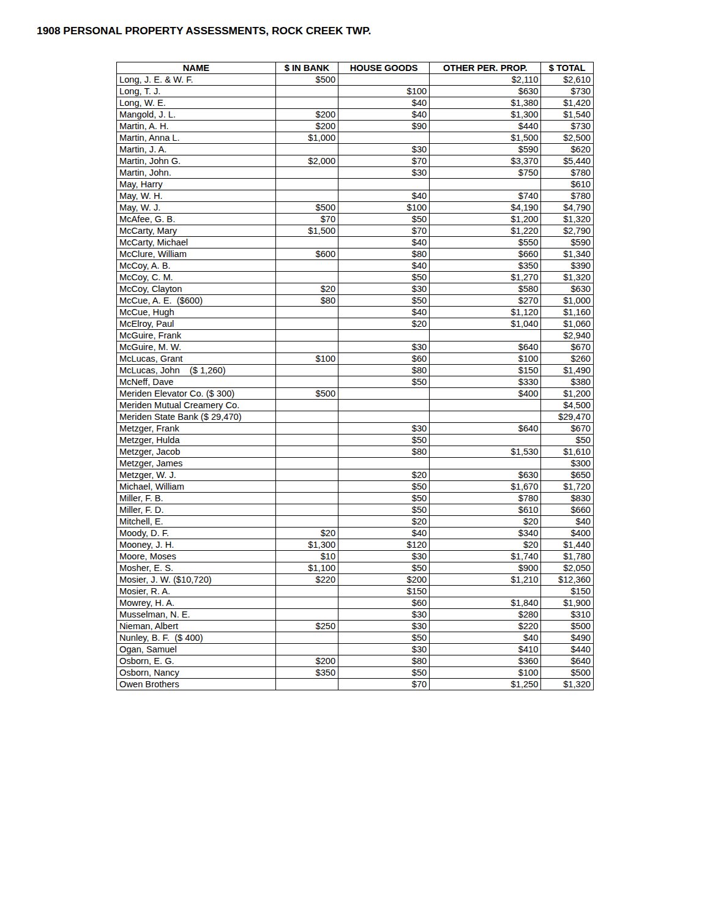1908 PERSONAL PROPERTY ASSESSMENTS, ROCK CREEK TWP.
| NAME | $ IN BANK | HOUSE GOODS | OTHER PER. PROP. | $ TOTAL |
| --- | --- | --- | --- | --- |
| Long, J. E. & W. F. | $500 | | $2,110 | $2,610 |
| Long, T. J. | | $100 | $630 | $730 |
| Long, W. E. | | $40 | $1,380 | $1,420 |
| Mangold, J. L. | $200 | $40 | $1,300 | $1,540 |
| Martin, A. H. | $200 | $90 | $440 | $730 |
| Martin, Anna L. | $1,000 | | $1,500 | $2,500 |
| Martin, J. A. | | $30 | $590 | $620 |
| Martin, John G. | $2,000 | $70 | $3,370 | $5,440 |
| Martin, John. | | $30 | $750 | $780 |
| May, Harry | | | | $610 |
| May, W. H. | | $40 | $740 | $780 |
| May, W. J. | $500 | $100 | $4,190 | $4,790 |
| McAfee, G. B. | $70 | $50 | $1,200 | $1,320 |
| McCarty, Mary | $1,500 | $70 | $1,220 | $2,790 |
| McCarty, Michael | | $40 | $550 | $590 |
| McClure, William | $600 | $80 | $660 | $1,340 |
| McCoy, A. B. | | $40 | $350 | $390 |
| McCoy, C. M. | | $50 | $1,270 | $1,320 |
| McCoy, Clayton | $20 | $30 | $580 | $630 |
| McCue, A. E. ($600) | $80 | $50 | $270 | $1,000 |
| McCue, Hugh | | $40 | $1,120 | $1,160 |
| McElroy, Paul | | $20 | $1,040 | $1,060 |
| McGuire, Frank | | | | $2,940 |
| McGuire, M. W. | | $30 | $640 | $670 |
| McLucas, Grant | $100 | $60 | $100 | $260 |
| McLucas, John ($ 1,260) | | $80 | $150 | $1,490 |
| McNeff, Dave | | $50 | $330 | $380 |
| Meriden Elevator Co. ($ 300) | $500 | | $400 | $1,200 |
| Meriden Mutual Creamery Co. | | | | $4,500 |
| Meriden State Bank ($ 29,470) | | | | $29,470 |
| Metzger, Frank | | $30 | $640 | $670 |
| Metzger, Hulda | | $50 | | $50 |
| Metzger, Jacob | | $80 | $1,530 | $1,610 |
| Metzger, James | | | | $300 |
| Metzger, W. J. | | $20 | $630 | $650 |
| Michael, William | | $50 | $1,670 | $1,720 |
| Miller, F. B. | | $50 | $780 | $830 |
| Miller, F. D. | | $50 | $610 | $660 |
| Mitchell, E. | | $20 | $20 | $40 |
| Moody, D. F. | $20 | $40 | $340 | $400 |
| Mooney, J. H. | $1,300 | $120 | $20 | $1,440 |
| Moore, Moses | $10 | $30 | $1,740 | $1,780 |
| Mosher, E. S. | $1,100 | $50 | $900 | $2,050 |
| Mosier, J. W. ($10,720) | $220 | $200 | $1,210 | $12,360 |
| Mosier, R. A. | | $150 | | $150 |
| Mowrey, H. A. | | $60 | $1,840 | $1,900 |
| Musselman, N. E. | | $30 | $280 | $310 |
| Nieman, Albert | $250 | $30 | $220 | $500 |
| Nunley, B. F. ($ 400) | | $50 | $40 | $490 |
| Ogan, Samuel | | $30 | $410 | $440 |
| Osborn, E. G. | $200 | $80 | $360 | $640 |
| Osborn, Nancy | $350 | $50 | $100 | $500 |
| Owen Brothers | | $70 | $1,250 | $1,320 |